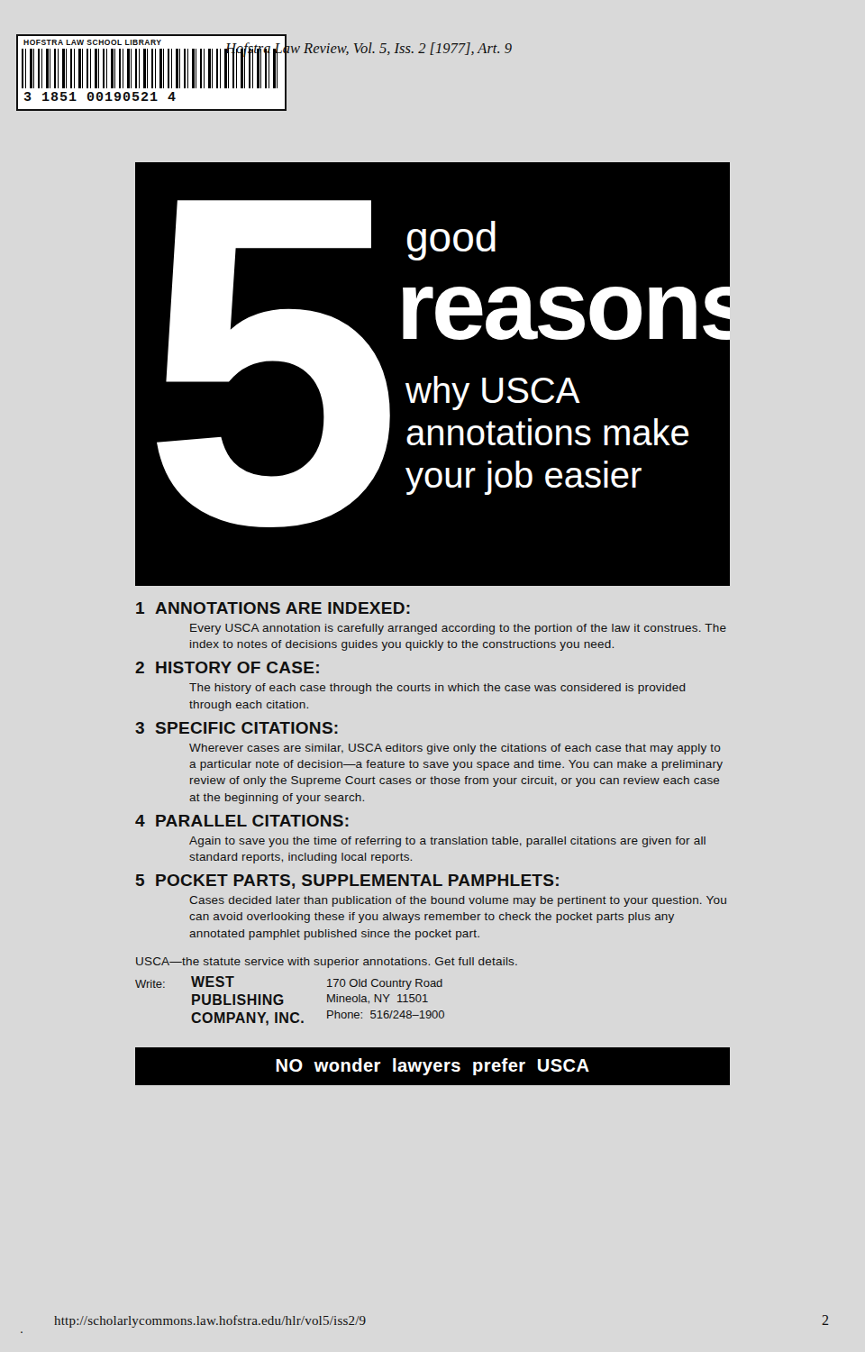HOFSTRA LAW SCHOOL LIBRARY
3 1851 00190521 4
Hofstra Law Review, Vol. 5, Iss. 2 [1977], Art. 9
5
good
reasons
why USCA
annotations make
your job easier
1 ANNOTATIONS ARE INDEXED:
Every USCA annotation is carefully arranged according to the portion of the law it construes. The index to notes of decisions guides you quickly to the constructions you need.
2 HISTORY OF CASE:
The history of each case through the courts in which the case was considered is provided through each citation.
3 SPECIFIC CITATIONS:
Wherever cases are similar, USCA editors give only the citations of each case that may apply to a particular note of decision—a feature to save you space and time. You can make a preliminary review of only the Supreme Court cases or those from your circuit, or you can review each case at the beginning of your search.
4 PARALLEL CITATIONS:
Again to save you the time of referring to a translation table, parallel citations are given for all standard reports, including local reports.
5 POCKET PARTS, SUPPLEMENTAL PAMPHLETS:
Cases decided later than publication of the bound volume may be pertinent to your question. You can avoid overlooking these if you always remember to check the pocket parts plus any annotated pamphlet published since the pocket part.
USCA—the statute service with superior annotations. Get full details.
Write:
WEST
PUBLISHING
COMPANY, INC.
170 Old Country Road
Mineola, NY 11501
Phone: 516/248–1900
NO wonder lawyers prefer USCA
.
http://scholarlycommons.law.hofstra.edu/hlr/vol5/iss2/9 2